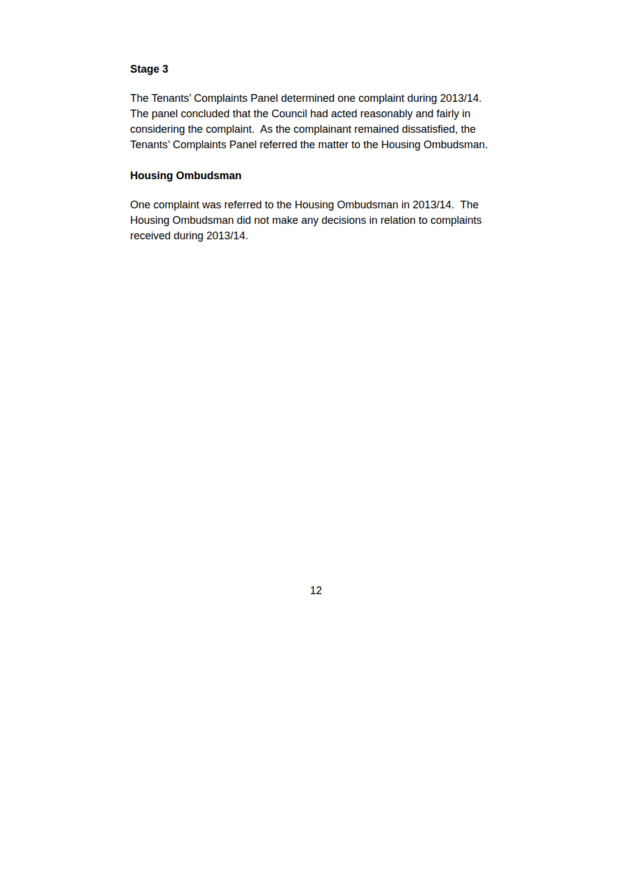Stage 3
The Tenants’ Complaints Panel determined one complaint during 2013/14. The panel concluded that the Council had acted reasonably and fairly in considering the complaint. As the complainant remained dissatisfied, the Tenants’ Complaints Panel referred the matter to the Housing Ombudsman.
Housing Ombudsman
One complaint was referred to the Housing Ombudsman in 2013/14. The Housing Ombudsman did not make any decisions in relation to complaints received during 2013/14.
12